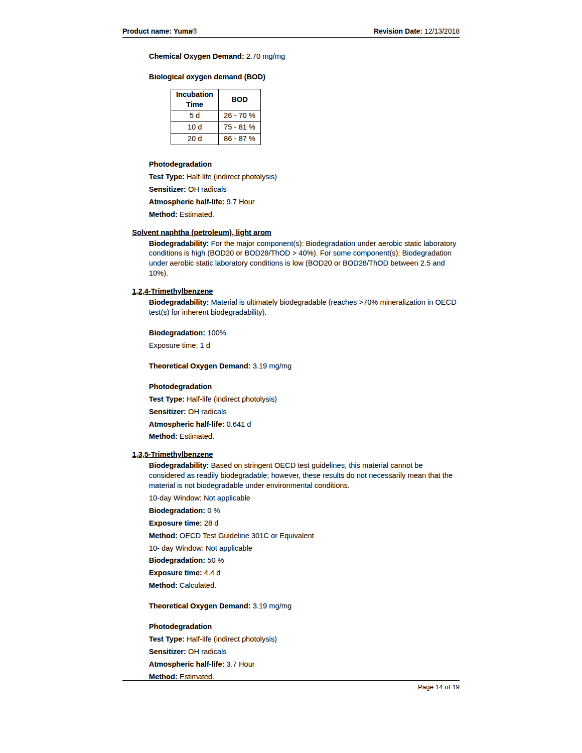Product name: Yuma®
Revision Date: 12/13/2018
Chemical Oxygen Demand: 2.70 mg/mg
Biological oxygen demand (BOD)
| Incubation Time | BOD |
| --- | --- |
| 5 d | 26 - 70 % |
| 10 d | 75 - 81 % |
| 20 d | 86 - 87 % |
Photodegradation
Test Type: Half-life (indirect photolysis)
Sensitizer: OH radicals
Atmospheric half-life: 9.7 Hour
Method: Estimated.
Solvent naphtha (petroleum), light arom
Biodegradability: For the major component(s): Biodegradation under aerobic static laboratory conditions is high (BOD20 or BOD28/ThOD > 40%). For some component(s): Biodegradation under aerobic static laboratory conditions is low (BOD20 or BOD28/ThOD between 2.5 and 10%).
1,2,4-Trimethylbenzene
Biodegradability: Material is ultimately biodegradable (reaches >70% mineralization in OECD test(s) for inherent biodegradability).
Biodegradation: 100%
Exposure time: 1 d
Theoretical Oxygen Demand: 3.19 mg/mg
Photodegradation
Test Type: Half-life (indirect photolysis)
Sensitizer: OH radicals
Atmospheric half-life: 0.641 d
Method: Estimated.
1,3,5-Trimethylbenzene
Biodegradability: Based on stringent OECD test guidelines, this material cannot be considered as readily biodegradable; however, these results do not necessarily mean that the material is not biodegradable under environmental conditions.
10-day Window: Not applicable
Biodegradation: 0 %
Exposure time: 28 d
Method: OECD Test Guideline 301C or Equivalent
10- day Window: Not applicable
Biodegradation: 50 %
Exposure time: 4.4 d
Method: Calculated.
Theoretical Oxygen Demand: 3.19 mg/mg
Photodegradation
Test Type: Half-life (indirect photolysis)
Sensitizer: OH radicals
Atmospheric half-life: 3.7 Hour
Method: Estimated.
Page 14 of 19